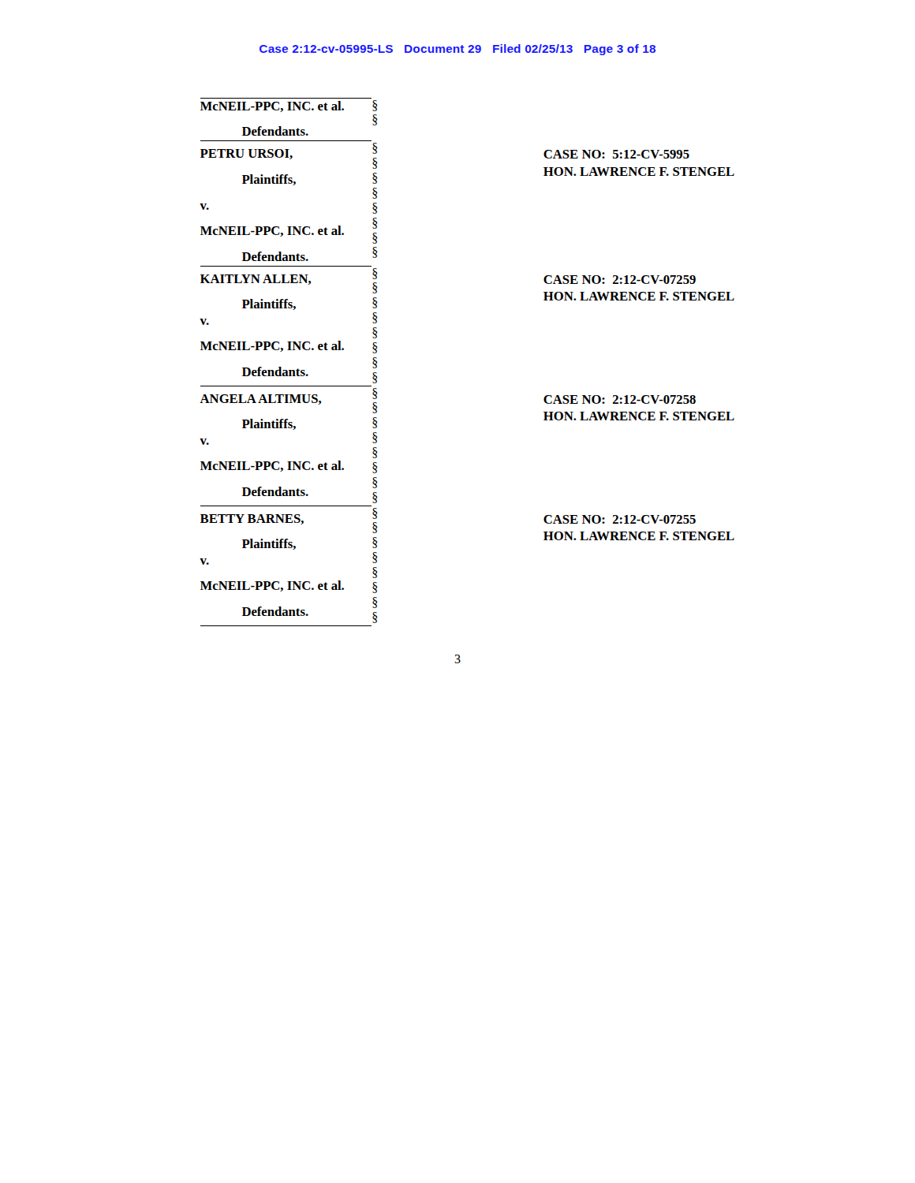Case 2:12-cv-05995-LS Document 29 Filed 02/25/13 Page 3 of 18
| McNEIL-PPC, INC. et al. Defendants. | § § | |
| PETRU URSOI, Plaintiffs, v. McNEIL-PPC, INC. et al. Defendants. | § § § § § § § § | CASE NO: 5:12-CV-5995 HON. LAWRENCE F. STENGEL |
| KAITLYN ALLEN, Plaintiffs, v. McNEIL-PPC, INC. et al. Defendants. | § § § § § § § § | CASE NO: 2:12-CV-07259 HON. LAWRENCE F. STENGEL |
| ANGELA ALTIMUS, Plaintiffs, v. McNEIL-PPC, INC. et al. Defendants. | § § § § § § § § | CASE NO: 2:12-CV-07258 HON. LAWRENCE F. STENGEL |
| BETTY BARNES, Plaintiffs, v. McNEIL-PPC, INC. et al. Defendants. | § § § § § § § § | CASE NO: 2:12-CV-07255 HON. LAWRENCE F. STENGEL |
3